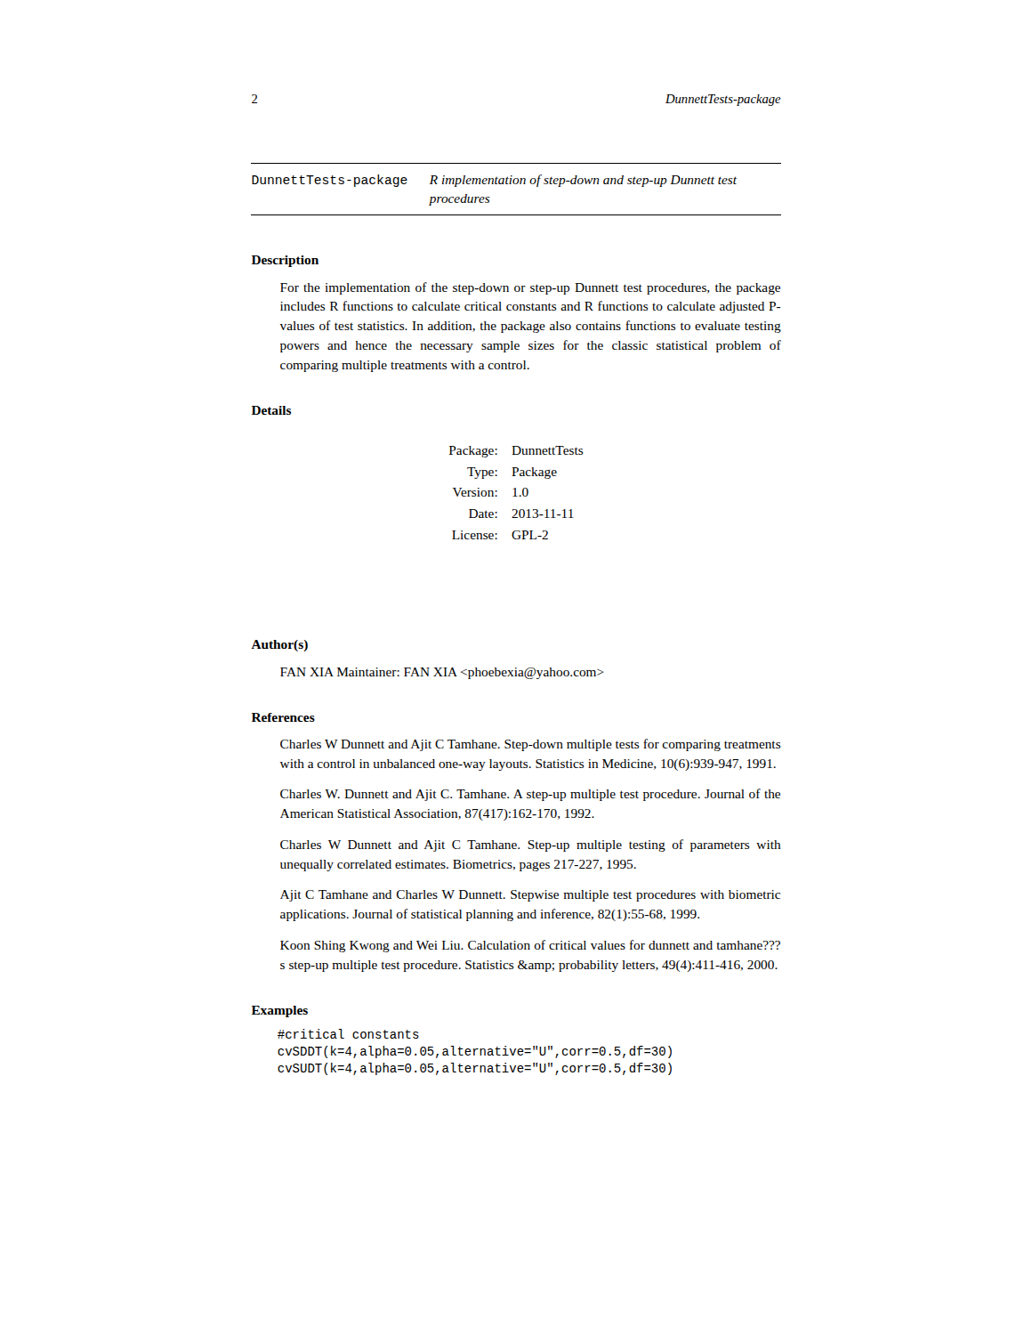2 DunnettTests-package
DunnettTests-package R implementation of step-down and step-up Dunnett test procedures
Description
For the implementation of the step-down or step-up Dunnett test procedures, the package includes R functions to calculate critical constants and R functions to calculate adjusted P-values of test statistics. In addition, the package also contains functions to evaluate testing powers and hence the necessary sample sizes for the classic statistical problem of comparing multiple treatments with a control.
Details
| Package: | DunnettTests |
| Type: | Package |
| Version: | 1.0 |
| Date: | 2013-11-11 |
| License: | GPL-2 |
Author(s)
FAN XIA Maintainer: FAN XIA <phoebexia@yahoo.com>
References
Charles W Dunnett and Ajit C Tamhane. Step-down multiple tests for comparing treatments with a control in unbalanced one-way layouts. Statistics in Medicine, 10(6):939-947, 1991.
Charles W. Dunnett and Ajit C. Tamhane. A step-up multiple test procedure. Journal of the American Statistical Association, 87(417):162-170, 1992.
Charles W Dunnett and Ajit C Tamhane. Step-up multiple testing of parameters with unequally correlated estimates. Biometrics, pages 217-227, 1995.
Ajit C Tamhane and Charles W Dunnett. Stepwise multiple test procedures with biometric applications. Journal of statistical planning and inference, 82(1):55-68, 1999.
Koon Shing Kwong and Wei Liu. Calculation of critical values for dunnett and tamhane???s step-up multiple test procedure. Statistics &amp; probability letters, 49(4):411-416, 2000.
Examples
#critical constants
cvSDDT(k=4,alpha=0.05,alternative="U",corr=0.5,df=30)
cvSUDT(k=4,alpha=0.05,alternative="U",corr=0.5,df=30)